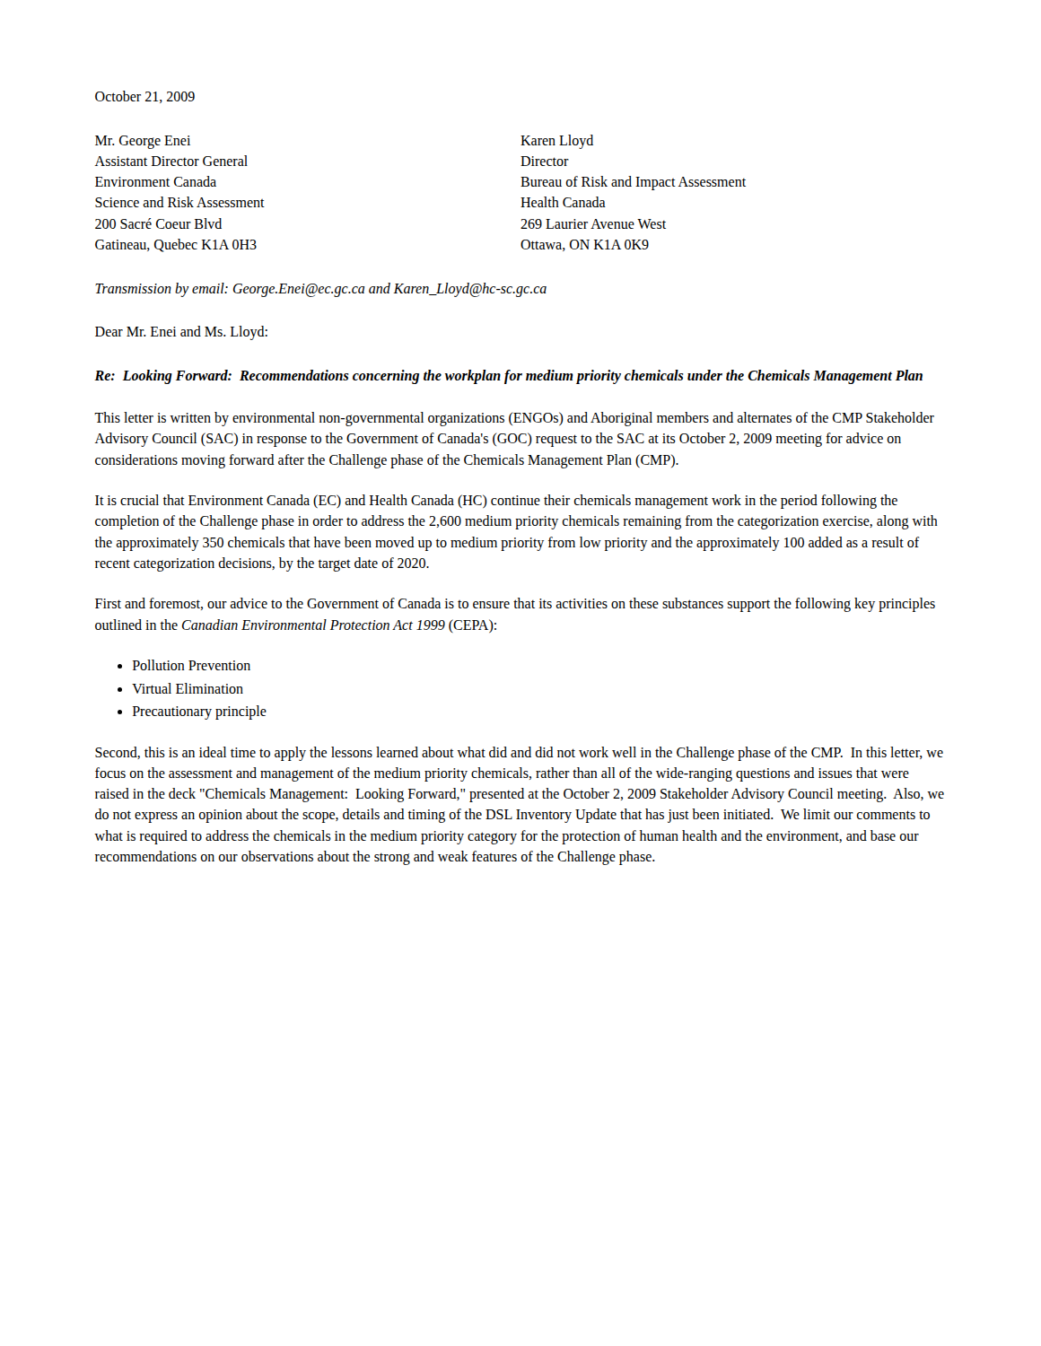October 21, 2009
| Mr. George Enei Assistant Director General Environment Canada Science and Risk Assessment 200 Sacré Coeur Blvd Gatineau, Quebec K1A 0H3 | Karen Lloyd Director Bureau of Risk and Impact Assessment Health Canada 269 Laurier Avenue West Ottawa, ON K1A 0K9 |
Transmission by email: George.Enei@ec.gc.ca and Karen_Lloyd@hc-sc.gc.ca
Dear Mr. Enei and Ms. Lloyd:
Re: Looking Forward: Recommendations concerning the workplan for medium priority chemicals under the Chemicals Management Plan
This letter is written by environmental non-governmental organizations (ENGOs) and Aboriginal members and alternates of the CMP Stakeholder Advisory Council (SAC) in response to the Government of Canada's (GOC) request to the SAC at its October 2, 2009 meeting for advice on considerations moving forward after the Challenge phase of the Chemicals Management Plan (CMP).
It is crucial that Environment Canada (EC) and Health Canada (HC) continue their chemicals management work in the period following the completion of the Challenge phase in order to address the 2,600 medium priority chemicals remaining from the categorization exercise, along with the approximately 350 chemicals that have been moved up to medium priority from low priority and the approximately 100 added as a result of recent categorization decisions, by the target date of 2020.
First and foremost, our advice to the Government of Canada is to ensure that its activities on these substances support the following key principles outlined in the Canadian Environmental Protection Act 1999 (CEPA):
Pollution Prevention
Virtual Elimination
Precautionary principle
Second, this is an ideal time to apply the lessons learned about what did and did not work well in the Challenge phase of the CMP. In this letter, we focus on the assessment and management of the medium priority chemicals, rather than all of the wide-ranging questions and issues that were raised in the deck "Chemicals Management: Looking Forward," presented at the October 2, 2009 Stakeholder Advisory Council meeting. Also, we do not express an opinion about the scope, details and timing of the DSL Inventory Update that has just been initiated. We limit our comments to what is required to address the chemicals in the medium priority category for the protection of human health and the environment, and base our recommendations on our observations about the strong and weak features of the Challenge phase.